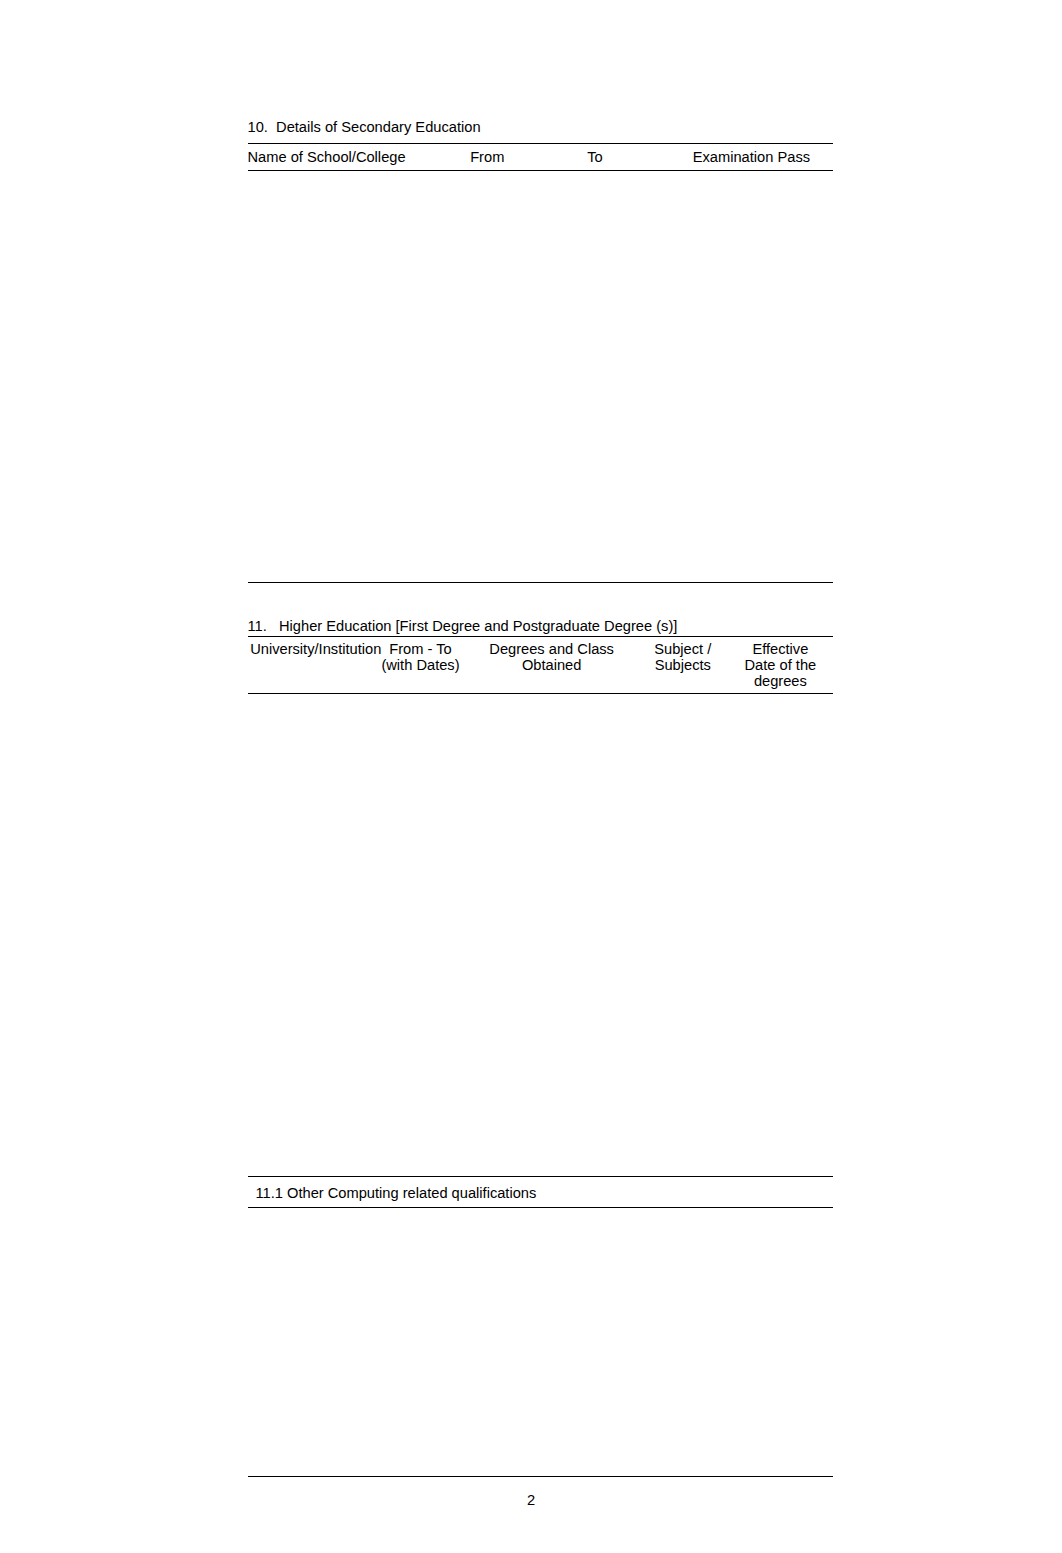10. Details of Secondary Education
| Name of School/College | From | To | Examination Pass |
11. Higher Education [First Degree and Postgraduate Degree (s)]
| University/Institution | From - To (with Dates) | Degrees and Class Obtained | Subject / Subjects | Effective Date of the degrees |
| --- | --- | --- | --- | --- |
| 11.1 Other Computing related qualifications |
2